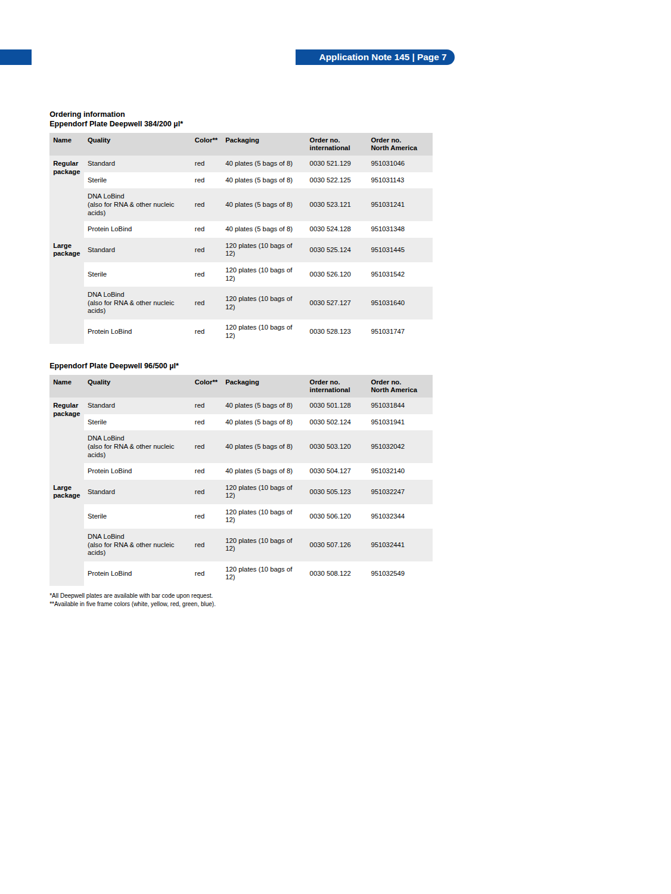Application Note 145 | Page 7
Ordering information
Eppendorf Plate Deepwell 384/200 µl*
| Name | Quality | Color** | Packaging | Order no. international | Order no. North America |
| --- | --- | --- | --- | --- | --- |
| Regular package | Standard | red | 40 plates (5 bags of 8) | 0030 521.129 | 951031046 |
| Sterile | red | 40 plates (5 bags of 8) | 0030 522.125 | 951031143 |
| DNA LoBind (also for RNA & other nucleic acids) | red | 40 plates (5 bags of 8) | 0030 523.121 | 951031241 |
| Protein LoBind | red | 40 plates (5 bags of 8) | 0030 524.128 | 951031348 |
| Large package | Standard | red | 120 plates (10 bags of 12) | 0030 525.124 | 951031445 |
| Sterile | red | 120 plates (10 bags of 12) | 0030 526.120 | 951031542 |
| DNA LoBind (also for RNA & other nucleic acids) | red | 120 plates (10 bags of 12) | 0030 527.127 | 951031640 |
| Protein LoBind | red | 120 plates (10 bags of 12) | 0030 528.123 | 951031747 |
Eppendorf Plate Deepwell 96/500 µl*
| Name | Quality | Color** | Packaging | Order no. international | Order no. North America |
| --- | --- | --- | --- | --- | --- |
| Regular package | Standard | red | 40 plates (5 bags of 8) | 0030 501.128 | 951031844 |
| Sterile | red | 40 plates (5 bags of 8) | 0030 502.124 | 951031941 |
| DNA LoBind (also for RNA & other nucleic acids) | red | 40 plates (5 bags of 8) | 0030 503.120 | 951032042 |
| Protein LoBind | red | 40 plates (5 bags of 8) | 0030 504.127 | 951032140 |
| Large package | Standard | red | 120 plates (10 bags of 12) | 0030 505.123 | 951032247 |
| Sterile | red | 120 plates (10 bags of 12) | 0030 506.120 | 951032344 |
| DNA LoBind (also for RNA & other nucleic acids) | red | 120 plates (10 bags of 12) | 0030 507.126 | 951032441 |
| Protein LoBind | red | 120 plates (10 bags of 12) | 0030 508.122 | 951032549 |
*All Deepwell plates are available with bar code upon request.
**Available in five frame colors (white, yellow, red, green, blue).